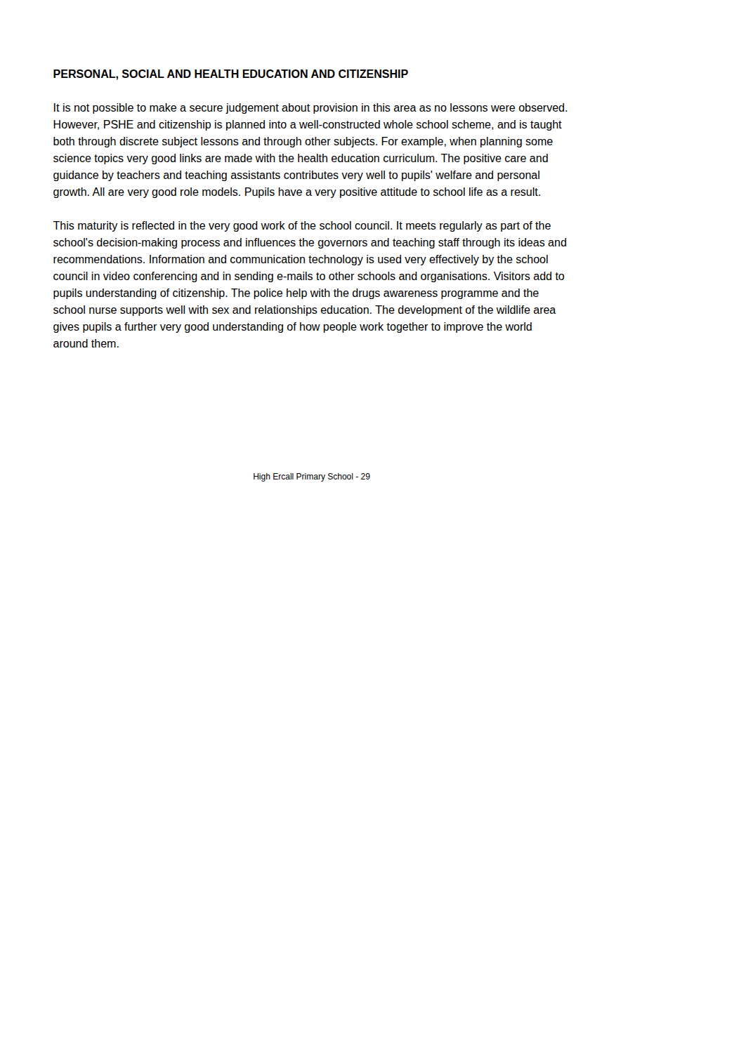Personal, Social and Health Education and Citizenship
It is not possible to make a secure judgement about provision in this area as no lessons were observed. However, PSHE and citizenship is planned into a well-constructed whole school scheme, and is taught both through discrete subject lessons and through other subjects. For example, when planning some science topics very good links are made with the health education curriculum. The positive care and guidance by teachers and teaching assistants contributes very well to pupils' welfare and personal growth. All are very good role models. Pupils have a very positive attitude to school life as a result.
This maturity is reflected in the very good work of the school council. It meets regularly as part of the school's decision-making process and influences the governors and teaching staff through its ideas and recommendations. Information and communication technology is used very effectively by the school council in video conferencing and in sending e-mails to other schools and organisations. Visitors add to pupils understanding of citizenship. The police help with the drugs awareness programme and the school nurse supports well with sex and relationships education. The development of the wildlife area gives pupils a further very good understanding of how people work together to improve the world around them.
High Ercall Primary School - 29